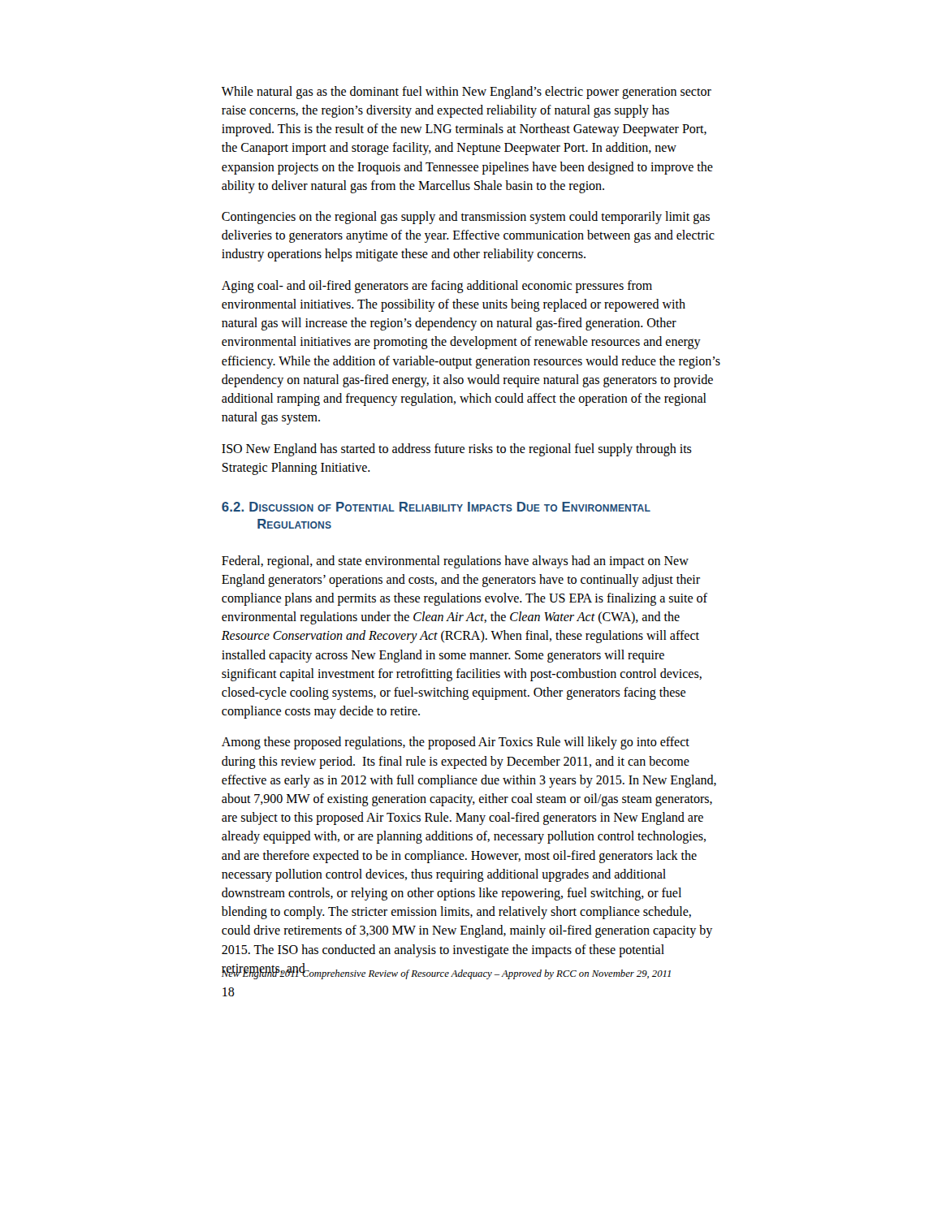While natural gas as the dominant fuel within New England’s electric power generation sector raise concerns, the region’s diversity and expected reliability of natural gas supply has improved. This is the result of the new LNG terminals at Northeast Gateway Deepwater Port, the Canaport import and storage facility, and Neptune Deepwater Port. In addition, new expansion projects on the Iroquois and Tennessee pipelines have been designed to improve the ability to deliver natural gas from the Marcellus Shale basin to the region.
Contingencies on the regional gas supply and transmission system could temporarily limit gas deliveries to generators anytime of the year. Effective communication between gas and electric industry operations helps mitigate these and other reliability concerns.
Aging coal- and oil-fired generators are facing additional economic pressures from environmental initiatives. The possibility of these units being replaced or repowered with natural gas will increase the region’s dependency on natural gas-fired generation. Other environmental initiatives are promoting the development of renewable resources and energy efficiency. While the addition of variable-output generation resources would reduce the region’s dependency on natural gas-fired energy, it also would require natural gas generators to provide additional ramping and frequency regulation, which could affect the operation of the regional natural gas system.
ISO New England has started to address future risks to the regional fuel supply through its Strategic Planning Initiative.
6.2. Discussion of Potential Reliability Impacts Due to Environmental Regulations
Federal, regional, and state environmental regulations have always had an impact on New England generators’ operations and costs, and the generators have to continually adjust their compliance plans and permits as these regulations evolve. The US EPA is finalizing a suite of environmental regulations under the Clean Air Act, the Clean Water Act (CWA), and the Resource Conservation and Recovery Act (RCRA). When final, these regulations will affect installed capacity across New England in some manner. Some generators will require significant capital investment for retrofitting facilities with post-combustion control devices, closed-cycle cooling systems, or fuel-switching equipment. Other generators facing these compliance costs may decide to retire.
Among these proposed regulations, the proposed Air Toxics Rule will likely go into effect during this review period. Its final rule is expected by December 2011, and it can become effective as early as in 2012 with full compliance due within 3 years by 2015. In New England, about 7,900 MW of existing generation capacity, either coal steam or oil/gas steam generators, are subject to this proposed Air Toxics Rule. Many coal-fired generators in New England are already equipped with, or are planning additions of, necessary pollution control technologies, and are therefore expected to be in compliance. However, most oil-fired generators lack the necessary pollution control devices, thus requiring additional upgrades and additional downstream controls, or relying on other options like repowering, fuel switching, or fuel blending to comply. The stricter emission limits, and relatively short compliance schedule, could drive retirements of 3,300 MW in New England, mainly oil-fired generation capacity by 2015. The ISO has conducted an analysis to investigate the impacts of these potential retirements, and
New England 2011 Comprehensive Review of Resource Adequacy – Approved by RCC on November 29, 2011 18